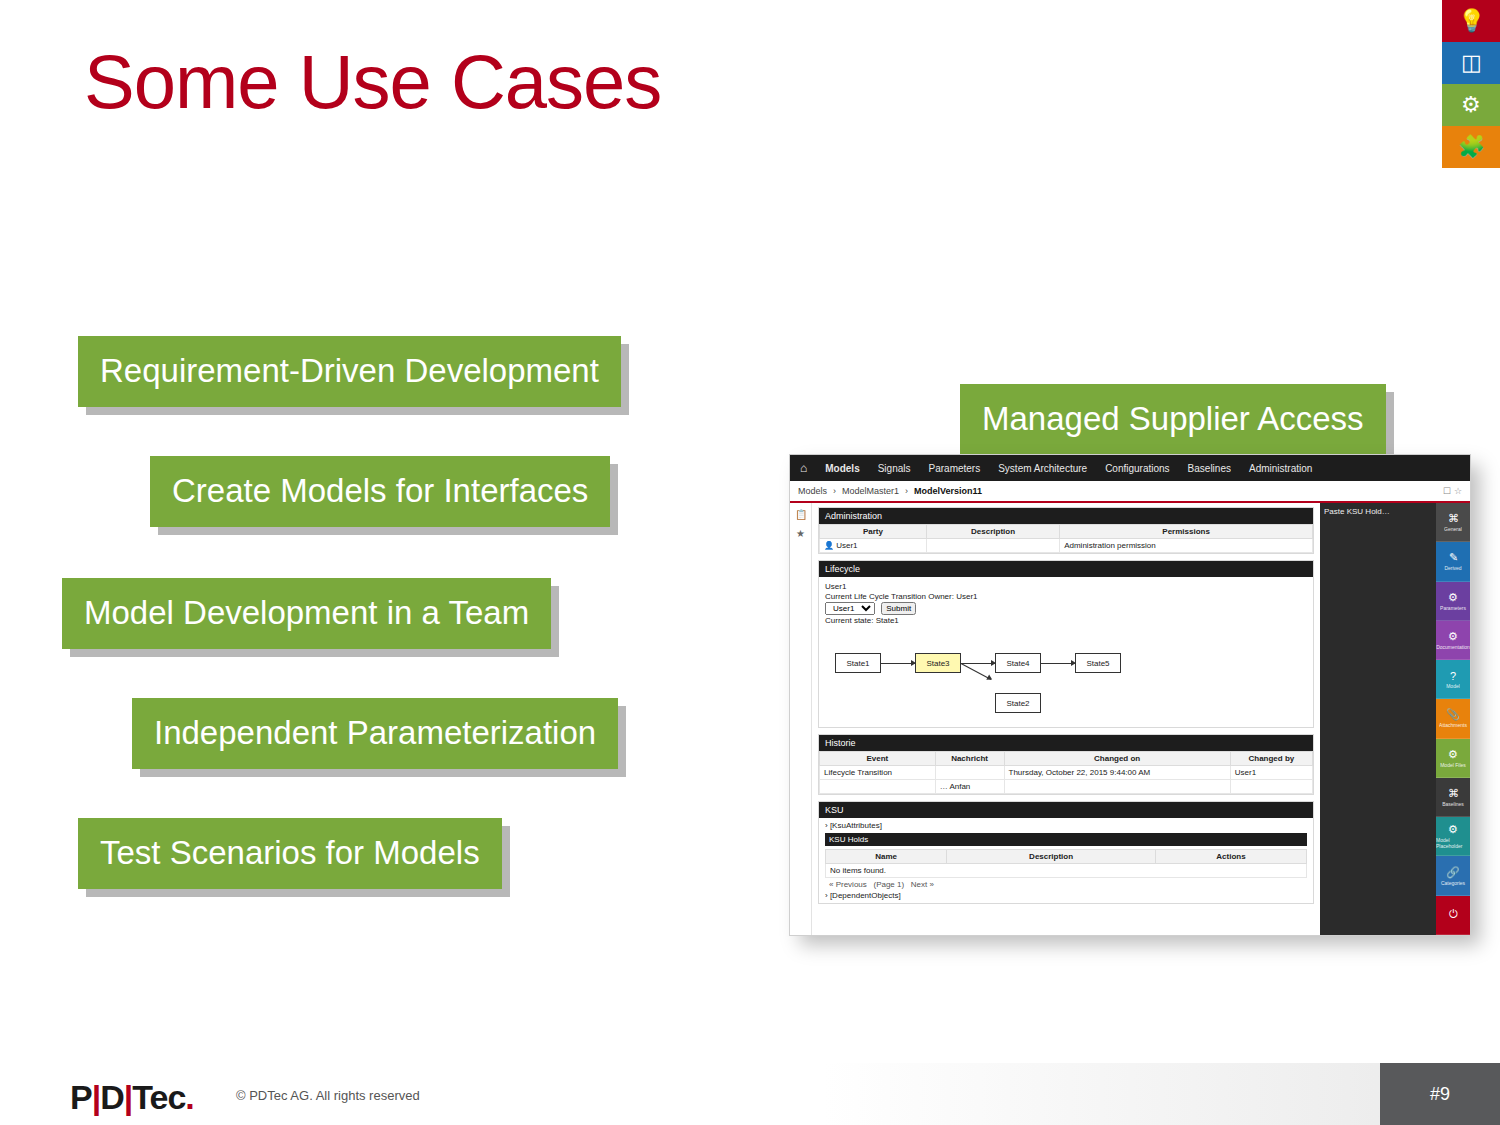💡
◫
⚙
🧩
Some Use Cases
Requirement-Driven Development
Create Models for Interfaces
Model Development in a Team
Independent Parameterization
Test Scenarios for Models
Managed Supplier Access
⌂ Models Signals Parameters System Architecture Configurations Baselines Administration
Models› ModelMaster1› ModelVersion11 ☐ ☆
📋 ★
Administration
| Party | Description | Permissions |
| --- | --- | --- |
| 👤 User1 | | Administration permission |
Lifecycle
User1
Current Life Cycle Transition Owner: User1
User1 Submit
Current state: State1
State1
State3
State4
State5
State2
Historie
| Event | Nachricht | Changed on | Changed by |
| --- | --- | --- | --- |
| Lifecycle Transition | | Thursday, October 22, 2015 9:44:00 AM | User1 |
| | … Anfan | | |
KSU
› [KsuAttributes]
KSU Holds
| Name | Description | Actions |
| --- | --- | --- |
| No items found. |
« Previous (Page 1) Next »
› [DependentObjects]
Paste KSU Hold…
⌘General
✎Derived
⚙Parameters
⚙Documentation
?Model
📎Attachments
⚙Model Files
⌘Baselines
⚙Model Placeholder
🔗Categories
⏻
P|D|Tec.
© PDTec AG. All rights reserved
#9